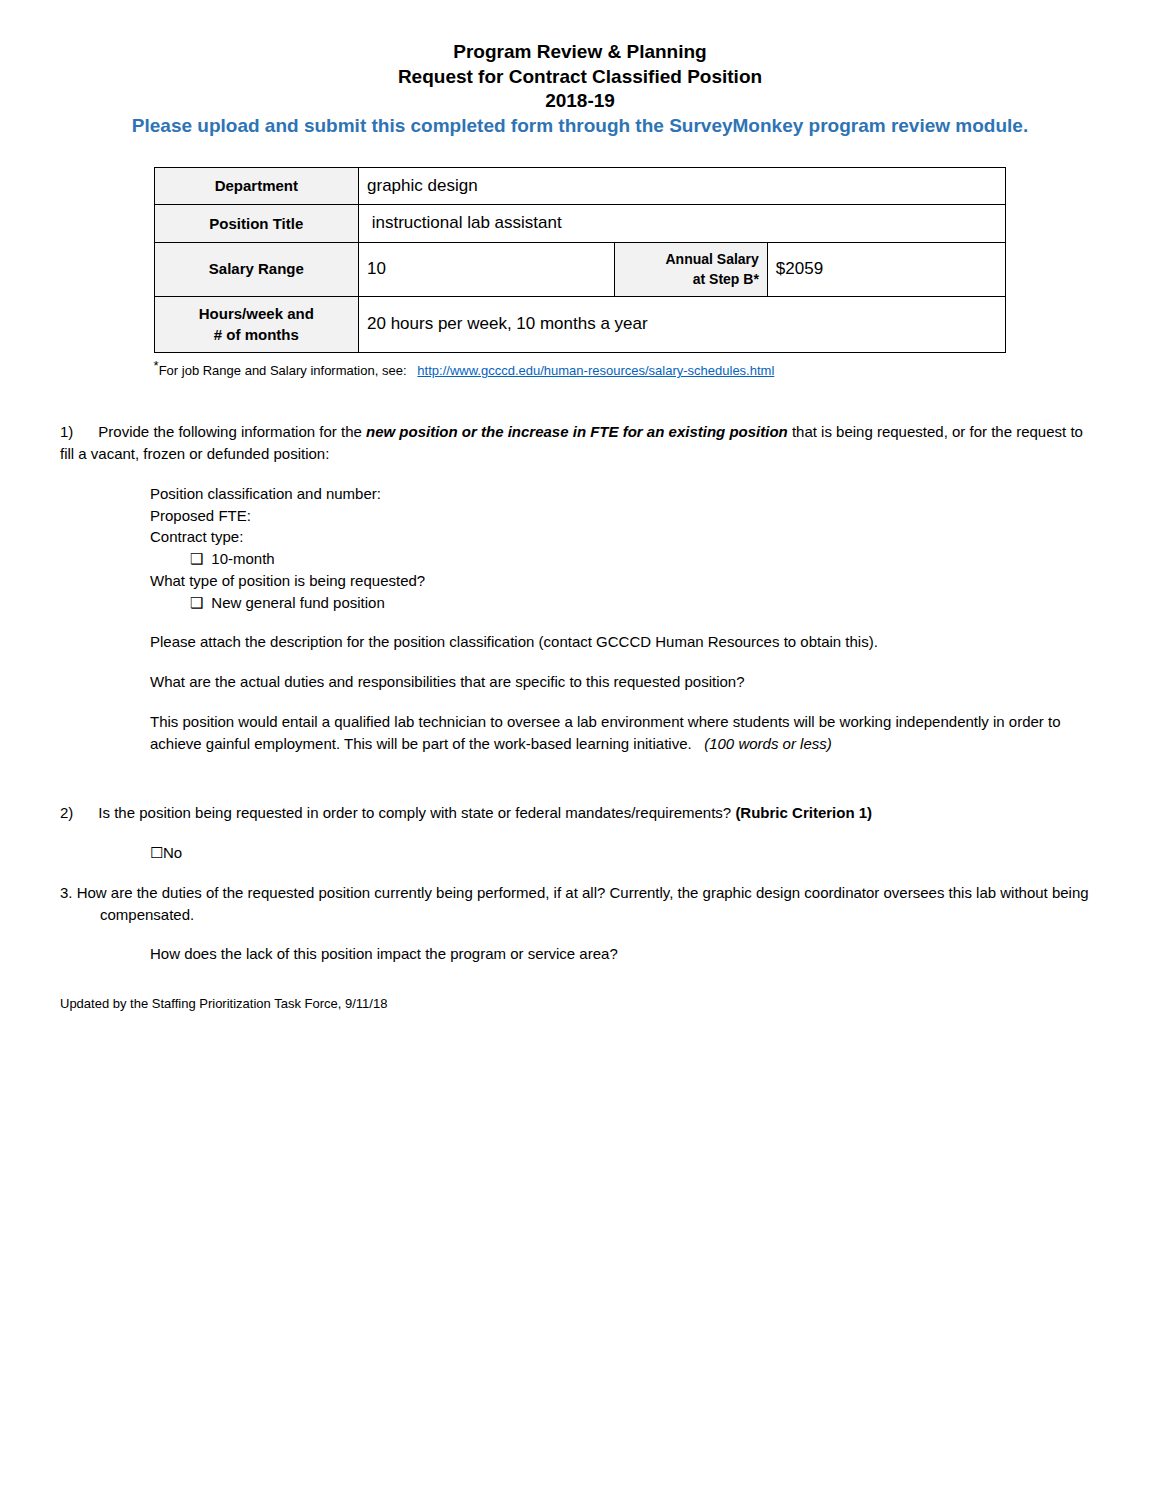Program Review & Planning
Request for Contract Classified Position
2018-19
Please upload and submit this completed form through the SurveyMonkey program review module.
| Department | graphic design |
| Position Title | instructional lab assistant |
| Salary Range | 10 | Annual Salary at Step B* | $2059 |
| Hours/week and # of months | 20 hours per week, 10 months a year |
*For job Range and Salary information, see: http://www.gcccd.edu/human-resources/salary-schedules.html
1) Provide the following information for the new position or the increase in FTE for an existing position that is being requested, or for the request to fill a vacant, frozen or defunded position:
Position classification and number:
Proposed FTE:
Contract type:
❑ 10-month
What type of position is being requested?
❑ New general fund position
Please attach the description for the position classification (contact GCCCD Human Resources to obtain this).
What are the actual duties and responsibilities that are specific to this requested position?
This position would entail a qualified lab technician to oversee a lab environment where students will be working independently in order to achieve gainful employment. This will be part of the work-based learning initiative. (100 words or less)
2) Is the position being requested in order to comply with state or federal mandates/requirements? (Rubric Criterion 1)
☐No
3. How are the duties of the requested position currently being performed, if at all? Currently, the graphic design coordinator oversees this lab without being compensated.
How does the lack of this position impact the program or service area?
Updated by the Staffing Prioritization Task Force, 9/11/18